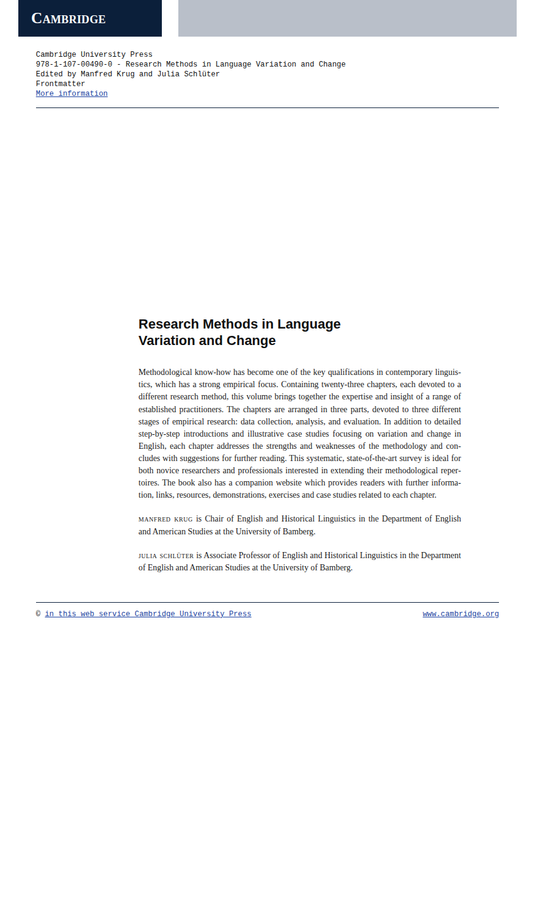Cambridge
Cambridge University Press
978-1-107-00490-0 - Research Methods in Language Variation and Change
Edited by Manfred Krug and Julia Schlüter
Frontmatter
More information
Research Methods in Language
Variation and Change
Methodological know-how has become one of the key qualifications in contemporary linguistics, which has a strong empirical focus. Containing twenty-three chapters, each devoted to a different research method, this volume brings together the expertise and insight of a range of established practitioners. The chapters are arranged in three parts, devoted to three different stages of empirical research: data collection, analysis, and evaluation. In addition to detailed step-by-step introductions and illustrative case studies focusing on variation and change in English, each chapter addresses the strengths and weaknesses of the methodology and concludes with suggestions for further reading. This systematic, state-of-the-art survey is ideal for both novice researchers and professionals interested in extending their methodological repertoires. The book also has a companion website which provides readers with further information, links, resources, demonstrations, exercises and case studies related to each chapter.
manfred krug is Chair of English and Historical Linguistics in the Department of English and American Studies at the University of Bamberg.
julia schlüter is Associate Professor of English and Historical Linguistics in the Department of English and American Studies at the University of Bamberg.
© in this web service Cambridge University Press
www.cambridge.org